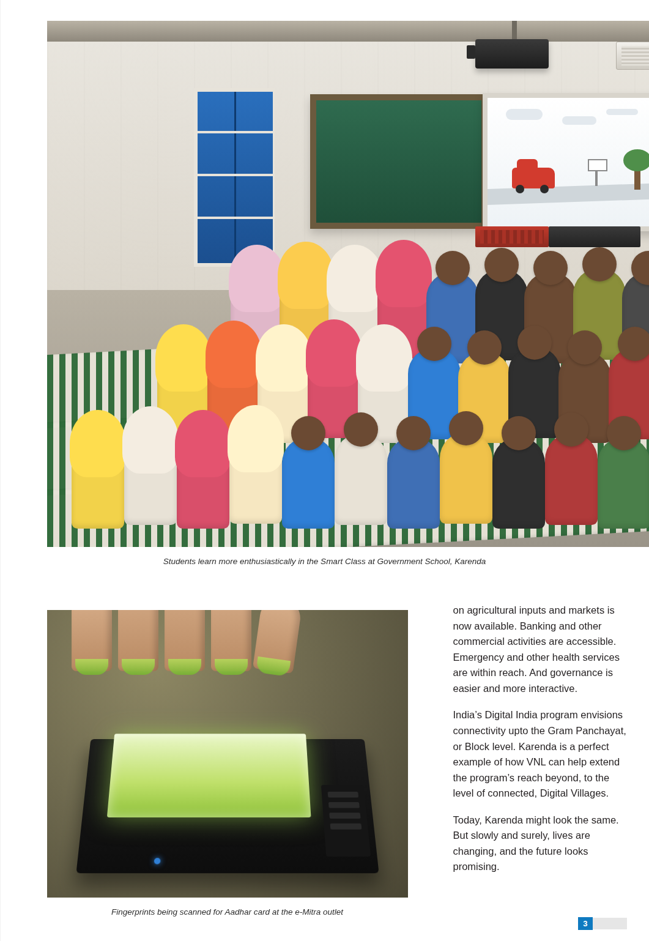Students learn more enthusiastically in the Smart Class at Government School, Karenda
Fingerprints being scanned for Aadhar card at the e-Mitra outlet
on agricultural inputs and markets is now available. Banking and other commercial activities are accessible. Emergency and other health services are within reach. And governance is easier and more interactive.
India’s Digital India program envisions connectivity upto the Gram Panchayat, or Block level. Karenda is a perfect example of how VNL can help extend the program’s reach beyond, to the level of connected, Digital Villages.
Today, Karenda might look the same. But slowly and surely, lives are changing, and the future looks promising.
3